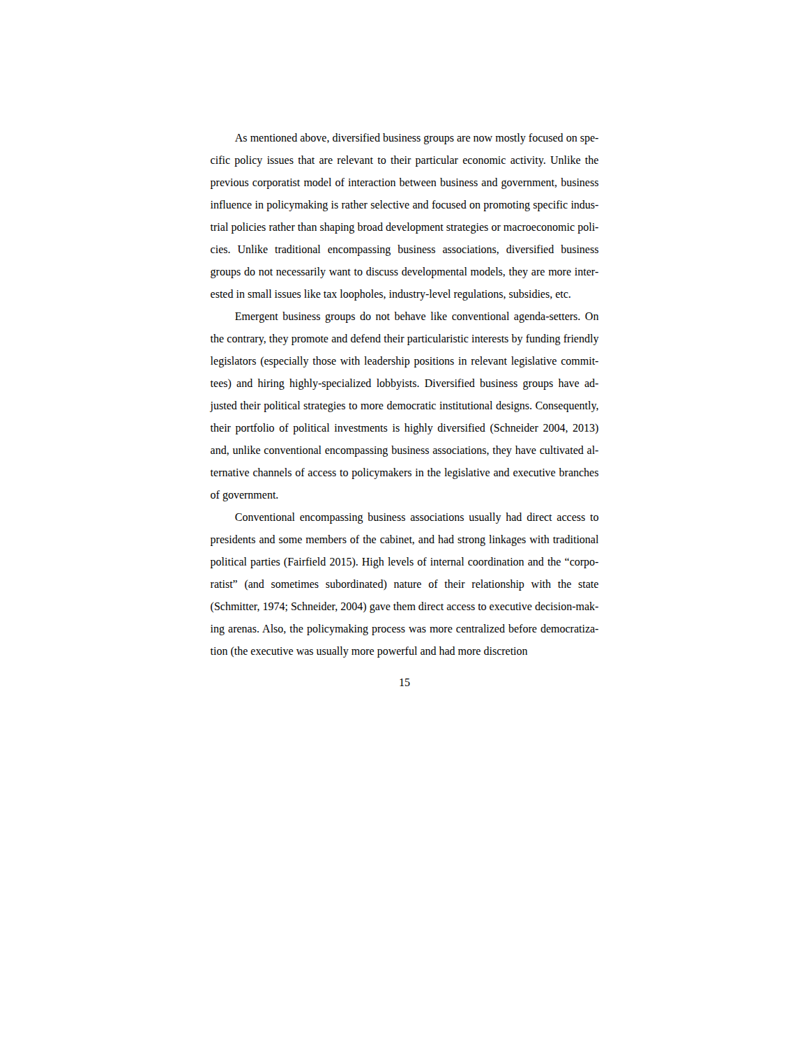As mentioned above, diversified business groups are now mostly focused on specific policy issues that are relevant to their particular economic activity. Unlike the previous corporatist model of interaction between business and government, business influence in policymaking is rather selective and focused on promoting specific industrial policies rather than shaping broad development strategies or macroeconomic policies. Unlike traditional encompassing business associations, diversified business groups do not necessarily want to discuss developmental models, they are more interested in small issues like tax loopholes, industry-level regulations, subsidies, etc.
Emergent business groups do not behave like conventional agenda-setters. On the contrary, they promote and defend their particularistic interests by funding friendly legislators (especially those with leadership positions in relevant legislative committees) and hiring highly-specialized lobbyists. Diversified business groups have adjusted their political strategies to more democratic institutional designs. Consequently, their portfolio of political investments is highly diversified (Schneider 2004, 2013) and, unlike conventional encompassing business associations, they have cultivated alternative channels of access to policymakers in the legislative and executive branches of government.
Conventional encompassing business associations usually had direct access to presidents and some members of the cabinet, and had strong linkages with traditional political parties (Fairfield 2015). High levels of internal coordination and the “corporatist” (and sometimes subordinated) nature of their relationship with the state (Schmitter, 1974; Schneider, 2004) gave them direct access to executive decision-making arenas. Also, the policymaking process was more centralized before democratization (the executive was usually more powerful and had more discretion
15